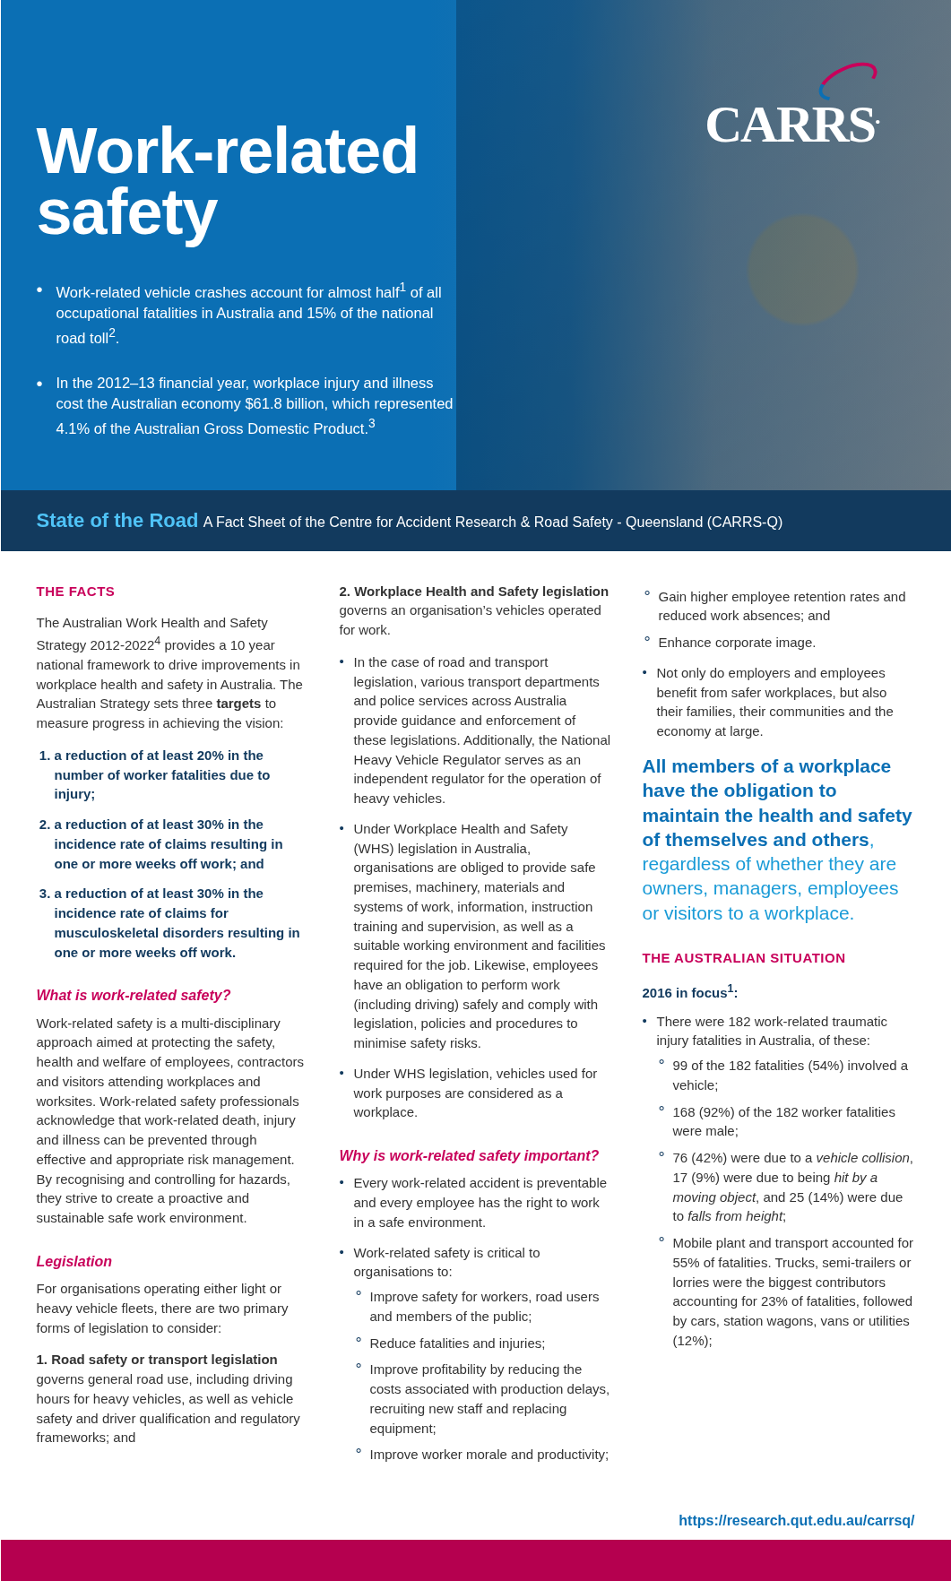CARRS.
Work-related
safety
Work-related vehicle crashes account for almost half1 of all occupational fatalities in Australia and 15% of the national road toll2.
In the 2012–13 financial year, workplace injury and illness cost the Australian economy $61.8 billion, which represented 4.1% of the Australian Gross Domestic Product.3
State of the Road A Fact Sheet of the Centre for Accident Research & Road Safety - Queensland (CARRS-Q)
The Facts
The Australian Work Health and Safety Strategy 2012-20224 provides a 10 year national framework to drive improvements in workplace health and safety in Australia. The Australian Strategy sets three targets to measure progress in achieving the vision:
a reduction of at least 20% in the number of worker fatalities due to injury;
a reduction of at least 30% in the incidence rate of claims resulting in one or more weeks off work; and
a reduction of at least 30% in the incidence rate of claims for musculoskeletal disorders resulting in one or more weeks off work.
What is work-related safety?
Work-related safety is a multi-disciplinary approach aimed at protecting the safety, health and welfare of employees, contractors and visitors attending workplaces and worksites. Work-related safety professionals acknowledge that work-related death, injury and illness can be prevented through effective and appropriate risk management. By recognising and controlling for hazards, they strive to create a proactive and sustainable safe work environment.
Legislation
For organisations operating either light or heavy vehicle fleets, there are two primary forms of legislation to consider:
1. Road safety or transport legislation governs general road use, including driving hours for heavy vehicles, as well as vehicle safety and driver qualification and regulatory frameworks; and
2. Workplace Health and Safety legislation governs an organisation’s vehicles operated for work.
In the case of road and transport legislation, various transport departments and police services across Australia provide guidance and enforcement of these legislations. Additionally, the National Heavy Vehicle Regulator serves as an independent regulator for the operation of heavy vehicles.
Under Workplace Health and Safety (WHS) legislation in Australia, organisations are obliged to provide safe premises, machinery, materials and systems of work, information, instruction training and supervision, as well as a suitable working environment and facilities required for the job. Likewise, employees have an obligation to perform work (including driving) safely and comply with legislation, policies and procedures to minimise safety risks.
Under WHS legislation, vehicles used for work purposes are considered as a workplace.
Why is work-related safety important?
Every work-related accident is preventable and every employee has the right to work in a safe environment.
Work-related safety is critical to organisations to:
Improve safety for workers, road users and members of the public;
Reduce fatalities and injuries;
Improve profitability by reducing the costs associated with production delays, recruiting new staff and replacing equipment;
Improve worker morale and productivity;
Gain higher employee retention rates and reduced work absences; and
Enhance corporate image.
Not only do employers and employees benefit from safer workplaces, but also their families, their communities and the economy at large.
All members of a workplace have the obligation to maintain the health and safety of themselves and others, regardless of whether they are owners, managers, employees or visitors to a workplace.
The Australian Situation
2016 in focus1:
There were 182 work-related traumatic injury fatalities in Australia, of these:
99 of the 182 fatalities (54%) involved a vehicle;
168 (92%) of the 182 worker fatalities were male;
76 (42%) were due to a vehicle collision, 17 (9%) were due to being hit by a moving object, and 25 (14%) were due to falls from height;
Mobile plant and transport accounted for 55% of fatalities. Trucks, semi-trailers or lorries were the biggest contributors accounting for 23% of fatalities, followed by cars, station wagons, vans or utilities (12%);
https://research.qut.edu.au/carrsq/